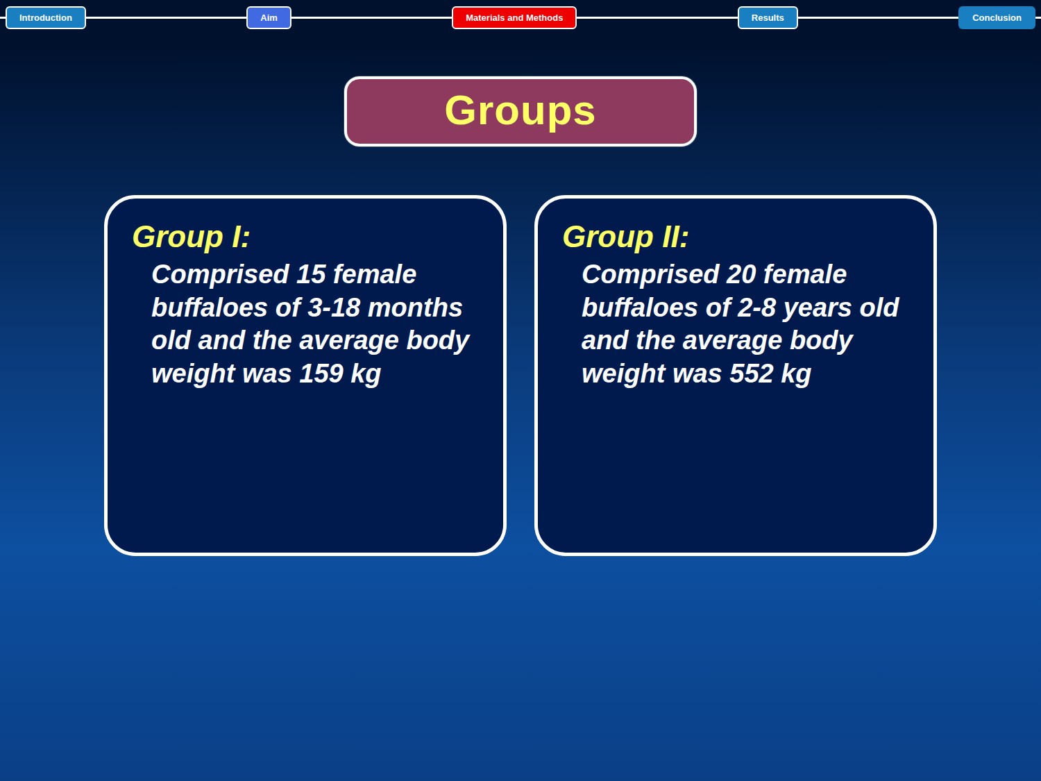Introduction
Aim
Materials and Methods
Results
Conclusion
Groups
Group I:
Comprised 15 female buffaloes of 3-18 months old and the average body weight was 159 kg
Group II:
Comprised 20 female buffaloes of 2-8 years old and the average body weight was 552 kg